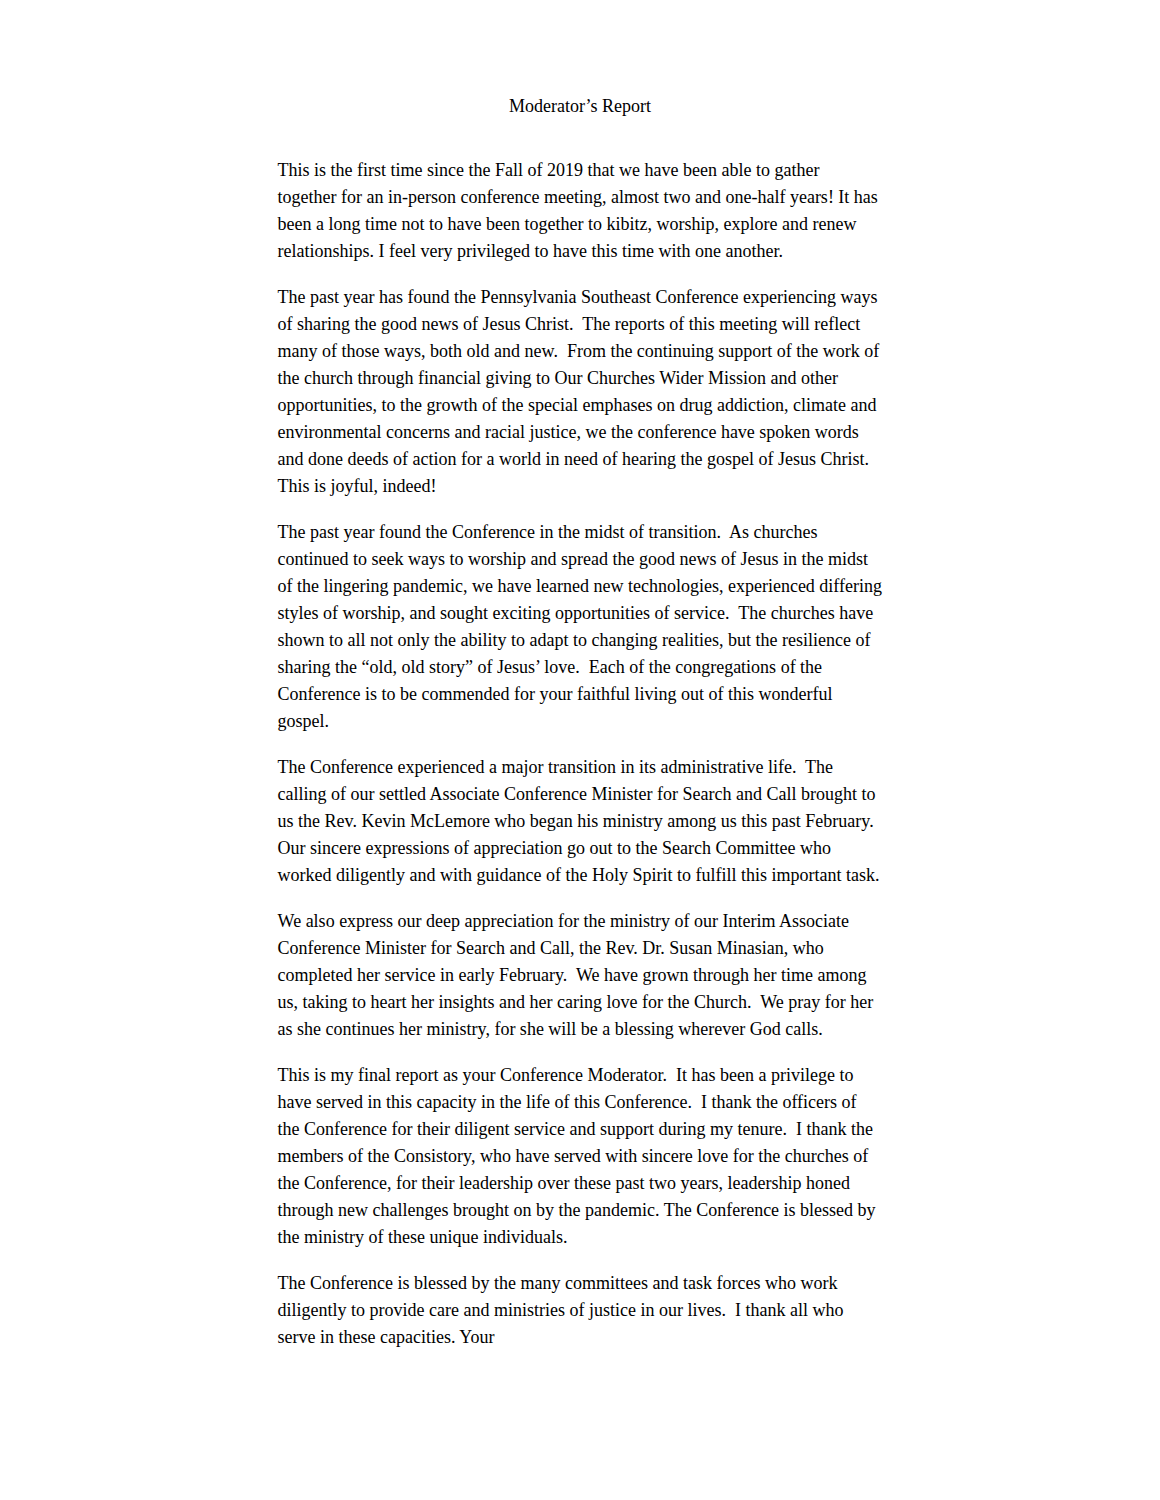Moderator’s Report
This is the first time since the Fall of 2019 that we have been able to gather together for an in-person conference meeting, almost two and one-half years! It has been a long time not to have been together to kibitz, worship, explore and renew relationships. I feel very privileged to have this time with one another.
The past year has found the Pennsylvania Southeast Conference experiencing ways of sharing the good news of Jesus Christ. The reports of this meeting will reflect many of those ways, both old and new. From the continuing support of the work of the church through financial giving to Our Churches Wider Mission and other opportunities, to the growth of the special emphases on drug addiction, climate and environmental concerns and racial justice, we the conference have spoken words and done deeds of action for a world in need of hearing the gospel of Jesus Christ. This is joyful, indeed!
The past year found the Conference in the midst of transition. As churches continued to seek ways to worship and spread the good news of Jesus in the midst of the lingering pandemic, we have learned new technologies, experienced differing styles of worship, and sought exciting opportunities of service. The churches have shown to all not only the ability to adapt to changing realities, but the resilience of sharing the “old, old story” of Jesus’ love. Each of the congregations of the Conference is to be commended for your faithful living out of this wonderful gospel.
The Conference experienced a major transition in its administrative life. The calling of our settled Associate Conference Minister for Search and Call brought to us the Rev. Kevin McLemore who began his ministry among us this past February. Our sincere expressions of appreciation go out to the Search Committee who worked diligently and with guidance of the Holy Spirit to fulfill this important task.
We also express our deep appreciation for the ministry of our Interim Associate Conference Minister for Search and Call, the Rev. Dr. Susan Minasian, who completed her service in early February. We have grown through her time among us, taking to heart her insights and her caring love for the Church. We pray for her as she continues her ministry, for she will be a blessing wherever God calls.
This is my final report as your Conference Moderator. It has been a privilege to have served in this capacity in the life of this Conference. I thank the officers of the Conference for their diligent service and support during my tenure. I thank the members of the Consistory, who have served with sincere love for the churches of the Conference, for their leadership over these past two years, leadership honed through new challenges brought on by the pandemic. The Conference is blessed by the ministry of these unique individuals.
The Conference is blessed by the many committees and task forces who work diligently to provide care and ministries of justice in our lives. I thank all who serve in these capacities. Your